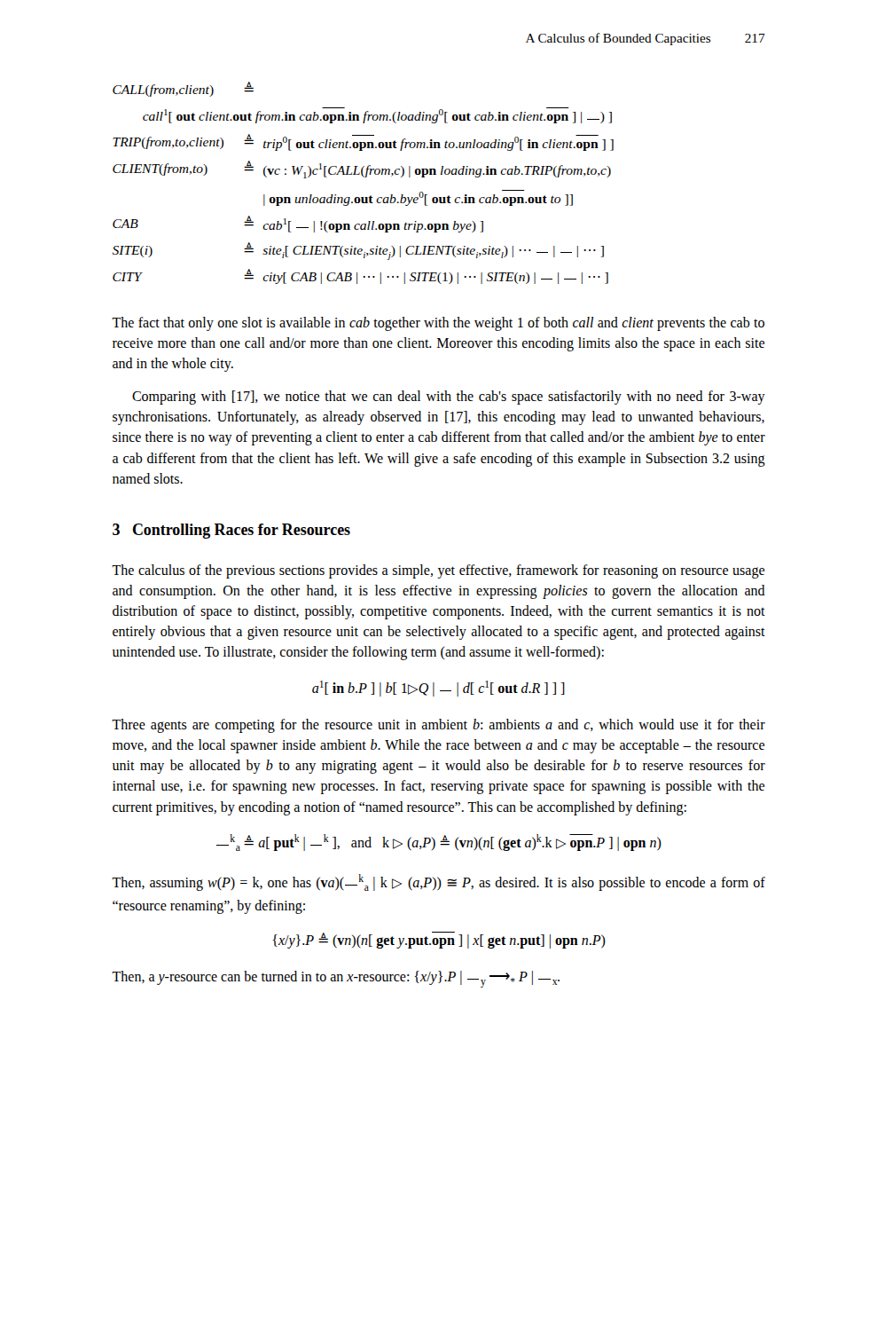A Calculus of Bounded Capacities217
| CALL ( from , client ) | ≜ | |
| call 1 [ out client . out from . in cab . opn . in from .( loading 0 [ out cab . in client . opn ] / ) ] |
| TRIP ( from , to , client ) | ≜ | trip 0 [ out client . opn . out from . in to . unloading 0 [ in client . opn ] ] |
| CLIENT ( from , to ) | ≜ | ( v c : W 1 ) c 1 [ CALL ( from , c ) / opn loading . in cab . TRIP ( from , to , c ) |
| | | / opn unloading . out cab . bye 0 [ out c . in cab . opn . out to ]] |
| CAB | ≜ | cab 1 [ / !( opn call . opn trip . opn bye ) ] |
| SITE ( i ) | ≜ | site i [ CLIENT ( site i , site j ) / CLIENT ( site i , site l ) / ⋯ / / ⋯ ] |
| CITY | ≜ | city [ CAB / CAB / ⋯ / ⋯ / SITE (1) / ⋯ / SITE ( n ) / / / ⋯ ] |
The fact that only one slot is available in cab together with the weight 1 of both call and client prevents the cab to receive more than one call and/or more than one client. Moreover this encoding limits also the space in each site and in the whole city.
Comparing with [17], we notice that we can deal with the cab's space satisfactorily with no need for 3-way synchronisations. Unfortunately, as already observed in [17], this encoding may lead to unwanted behaviours, since there is no way of preventing a client to enter a cab different from that called and/or the ambient bye to enter a cab different from that the client has left. We will give a safe encoding of this example in Subsection 3.2 using named slots.
3 Controlling Races for Resources
The calculus of the previous sections provides a simple, yet effective, framework for reasoning on resource usage and consumption. On the other hand, it is less effective in expressing policies to govern the allocation and distribution of space to distinct, possibly, competitive components. Indeed, with the current semantics it is not entirely obvious that a given resource unit can be selectively allocated to a specific agent, and protected against unintended use. To illustrate, consider the following term (and assume it well-formed):
a1[ in b.P ] | b[ 1▷Q | | d[ c1[ out d.R ] ] ]
Three agents are competing for the resource unit in ambient b: ambients a and c, which would use it for their move, and the local spawner inside ambient b. While the race between a and c may be acceptable – the resource unit may be allocated by b to any migrating agent – it would also be desirable for b to reserve resources for internal use, i.e. for spawning new processes. In fact, reserving private space for spawning is possible with the current primitives, by encoding a notion of “named resource”. This can be accomplished by defining:
ka ≜ a[ putk | k ], and k ▷ (a,P) ≜ (vn)(n[ (get a)k.k ▷ opn.P ] | opn n)
Then, assuming w(P) = k, one has (va)(ka | k ▷ (a,P)) ≅ P, as desired. It is also possible to encode a form of “resource renaming”, by defining:
{x/y}.P ≜ (vn)(n[ get y.put.opn ] | x[ get n.put] | opn n.P)
Then, a y-resource can be turned in to an x-resource: {x/y}.P | y ⟶* P | x.